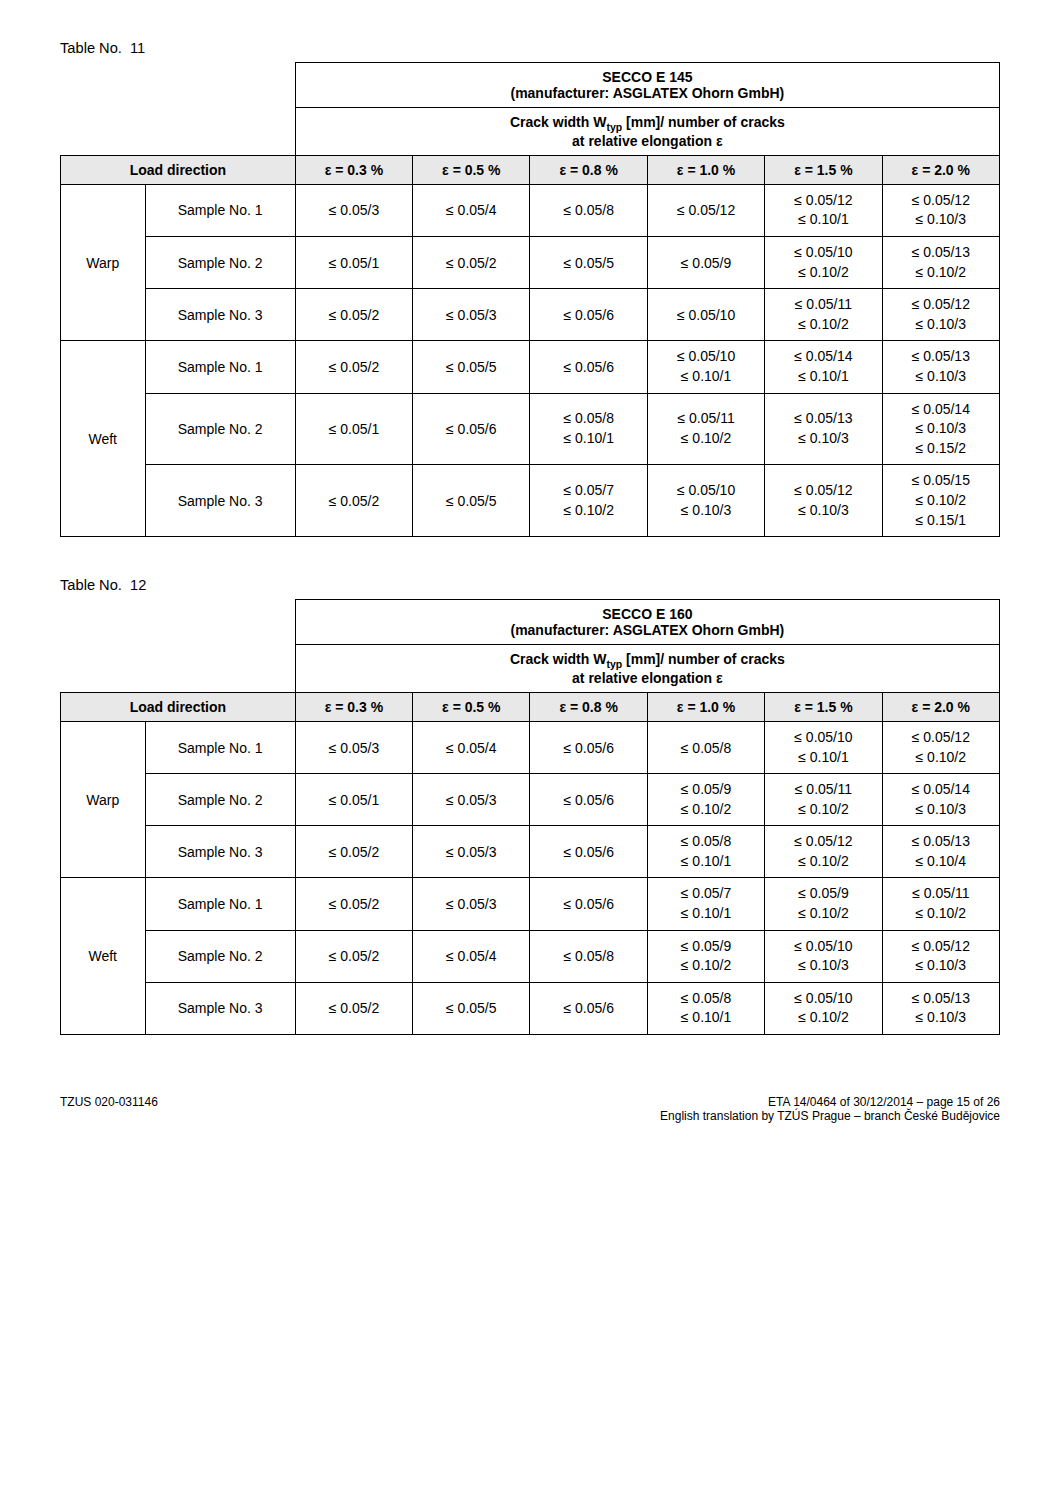Table No. 11
| | SECCO E 145 (manufacturer: ASGLATEX Ohorn GmbH) |
| | Crack width W typ [mm]/ number of cracks at relative elongation ε |
| Load direction | ε = 0.3 % | ε = 0.5 % | ε = 0.8 % | ε = 1.0 % | ε = 1.5 % | ε = 2.0 % |
| Warp | Sample No. 1 | ≤ 0.05/3 | ≤ 0.05/4 | ≤ 0.05/8 | ≤ 0.05/12 | ≤ 0.05/12 ≤ 0.10/1 | ≤ 0.05/12 ≤ 0.10/3 |
| Sample No. 2 | ≤ 0.05/1 | ≤ 0.05/2 | ≤ 0.05/5 | ≤ 0.05/9 | ≤ 0.05/10 ≤ 0.10/2 | ≤ 0.05/13 ≤ 0.10/2 |
| Sample No. 3 | ≤ 0.05/2 | ≤ 0.05/3 | ≤ 0.05/6 | ≤ 0.05/10 | ≤ 0.05/11 ≤ 0.10/2 | ≤ 0.05/12 ≤ 0.10/3 |
| Weft | Sample No. 1 | ≤ 0.05/2 | ≤ 0.05/5 | ≤ 0.05/6 | ≤ 0.05/10 ≤ 0.10/1 | ≤ 0.05/14 ≤ 0.10/1 | ≤ 0.05/13 ≤ 0.10/3 |
| Sample No. 2 | ≤ 0.05/1 | ≤ 0.05/6 | ≤ 0.05/8 ≤ 0.10/1 | ≤ 0.05/11 ≤ 0.10/2 | ≤ 0.05/13 ≤ 0.10/3 | ≤ 0.05/14 ≤ 0.10/3 ≤ 0.15/2 |
| Sample No. 3 | ≤ 0.05/2 | ≤ 0.05/5 | ≤ 0.05/7 ≤ 0.10/2 | ≤ 0.05/10 ≤ 0.10/3 | ≤ 0.05/12 ≤ 0.10/3 | ≤ 0.05/15 ≤ 0.10/2 ≤ 0.15/1 |
Table No. 12
| | SECCO E 160 (manufacturer: ASGLATEX Ohorn GmbH) |
| | Crack width W typ [mm]/ number of cracks at relative elongation ε |
| Load direction | ε = 0.3 % | ε = 0.5 % | ε = 0.8 % | ε = 1.0 % | ε = 1.5 % | ε = 2.0 % |
| Warp | Sample No. 1 | ≤ 0.05/3 | ≤ 0.05/4 | ≤ 0.05/6 | ≤ 0.05/8 | ≤ 0.05/10 ≤ 0.10/1 | ≤ 0.05/12 ≤ 0.10/2 |
| Sample No. 2 | ≤ 0.05/1 | ≤ 0.05/3 | ≤ 0.05/6 | ≤ 0.05/9 ≤ 0.10/2 | ≤ 0.05/11 ≤ 0.10/2 | ≤ 0.05/14 ≤ 0.10/3 |
| Sample No. 3 | ≤ 0.05/2 | ≤ 0.05/3 | ≤ 0.05/6 | ≤ 0.05/8 ≤ 0.10/1 | ≤ 0.05/12 ≤ 0.10/2 | ≤ 0.05/13 ≤ 0.10/4 |
| Weft | Sample No. 1 | ≤ 0.05/2 | ≤ 0.05/3 | ≤ 0.05/6 | ≤ 0.05/7 ≤ 0.10/1 | ≤ 0.05/9 ≤ 0.10/2 | ≤ 0.05/11 ≤ 0.10/2 |
| Sample No. 2 | ≤ 0.05/2 | ≤ 0.05/4 | ≤ 0.05/8 | ≤ 0.05/9 ≤ 0.10/2 | ≤ 0.05/10 ≤ 0.10/3 | ≤ 0.05/12 ≤ 0.10/3 |
| Sample No. 3 | ≤ 0.05/2 | ≤ 0.05/5 | ≤ 0.05/6 | ≤ 0.05/8 ≤ 0.10/1 | ≤ 0.05/10 ≤ 0.10/2 | ≤ 0.05/13 ≤ 0.10/3 |
TZUS 020-031146
ETA 14/0464 of 30/12/2014 – page 15 of 26
English translation by TZÚS Prague – branch České Budějovice